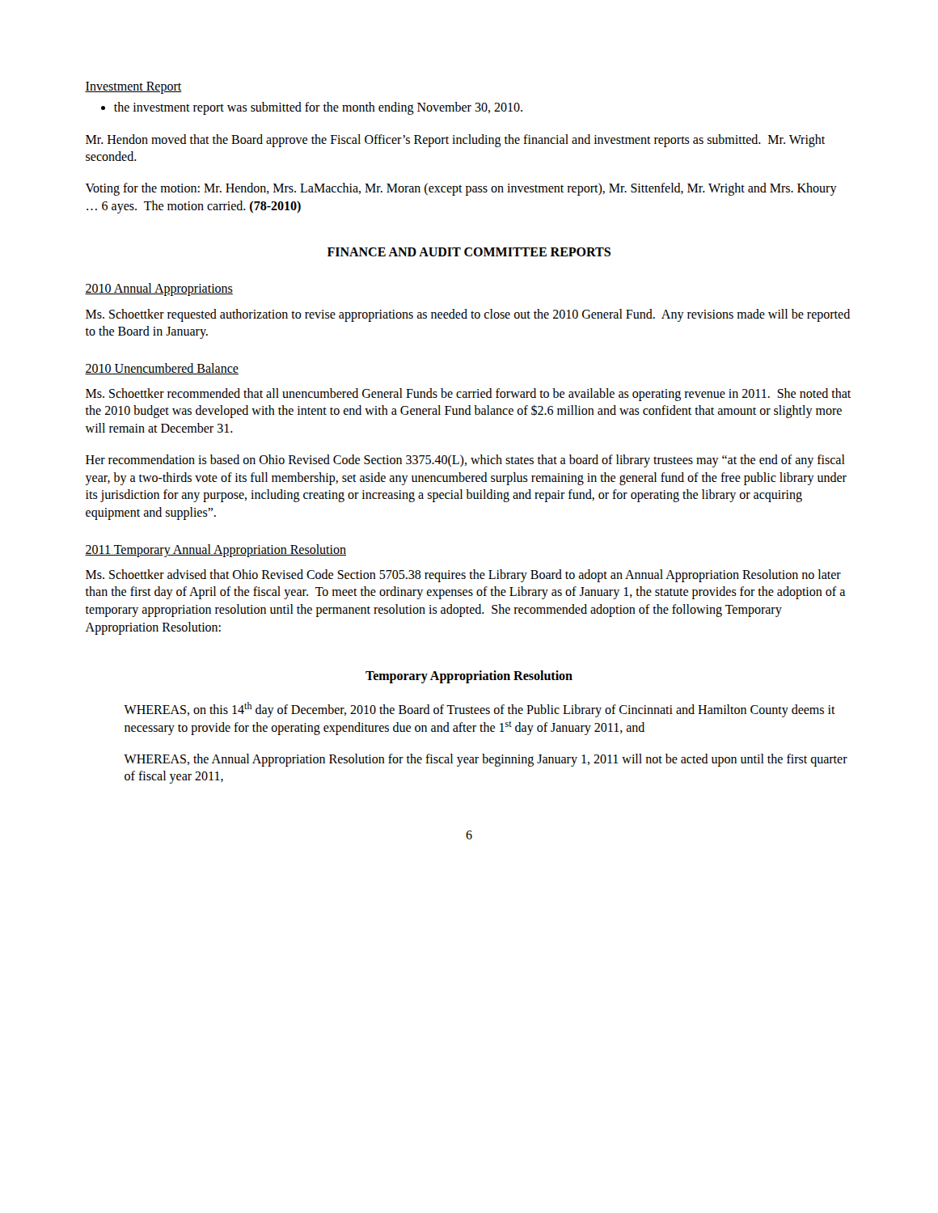Investment Report
the investment report was submitted for the month ending November 30, 2010.
Mr. Hendon moved that the Board approve the Fiscal Officer’s Report including the financial and investment reports as submitted. Mr. Wright seconded.
Voting for the motion: Mr. Hendon, Mrs. LaMacchia, Mr. Moran (except pass on investment report), Mr. Sittenfeld, Mr. Wright and Mrs. Khoury … 6 ayes. The motion carried. (78-2010)
FINANCE AND AUDIT COMMITTEE REPORTS
2010 Annual Appropriations
Ms. Schoettker requested authorization to revise appropriations as needed to close out the 2010 General Fund. Any revisions made will be reported to the Board in January.
2010 Unencumbered Balance
Ms. Schoettker recommended that all unencumbered General Funds be carried forward to be available as operating revenue in 2011. She noted that the 2010 budget was developed with the intent to end with a General Fund balance of $2.6 million and was confident that amount or slightly more will remain at December 31.
Her recommendation is based on Ohio Revised Code Section 3375.40(L), which states that a board of library trustees may “at the end of any fiscal year, by a two-thirds vote of its full membership, set aside any unencumbered surplus remaining in the general fund of the free public library under its jurisdiction for any purpose, including creating or increasing a special building and repair fund, or for operating the library or acquiring equipment and supplies”.
2011 Temporary Annual Appropriation Resolution
Ms. Schoettker advised that Ohio Revised Code Section 5705.38 requires the Library Board to adopt an Annual Appropriation Resolution no later than the first day of April of the fiscal year. To meet the ordinary expenses of the Library as of January 1, the statute provides for the adoption of a temporary appropriation resolution until the permanent resolution is adopted. She recommended adoption of the following Temporary Appropriation Resolution:
Temporary Appropriation Resolution
WHEREAS, on this 14th day of December, 2010 the Board of Trustees of the Public Library of Cincinnati and Hamilton County deems it necessary to provide for the operating expenditures due on and after the 1st day of January 2011, and
WHEREAS, the Annual Appropriation Resolution for the fiscal year beginning January 1, 2011 will not be acted upon until the first quarter of fiscal year 2011,
6